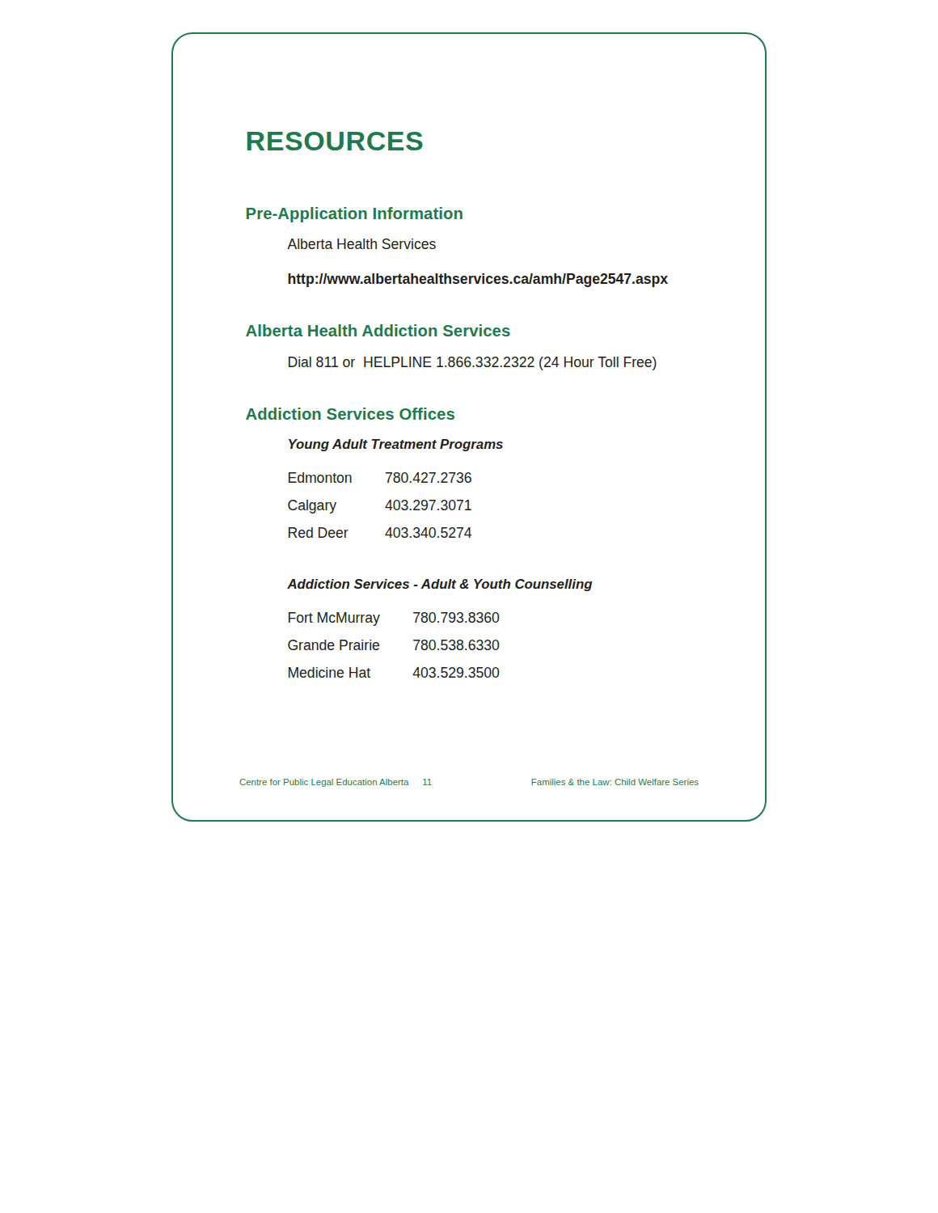RESOURCES
Pre-Application Information
Alberta Health Services
http://www.albertahealthservices.ca/amh/Page2547.aspx
Alberta Health Addiction Services
Dial 811 or HELPLINE 1.866.332.2322 (24 Hour Toll Free)
Addiction Services Offices
Young Adult Treatment Programs
| Edmonton | 780.427.2736 |
| Calgary | 403.297.3071 |
| Red Deer | 403.340.5274 |
Addiction Services - Adult & Youth Counselling
| Fort McMurray | 780.793.8360 |
| Grande Prairie | 780.538.6330 |
| Medicine Hat | 403.529.3500 |
Centre for Public Legal Education Alberta 11 Families & the Law: Child Welfare Series